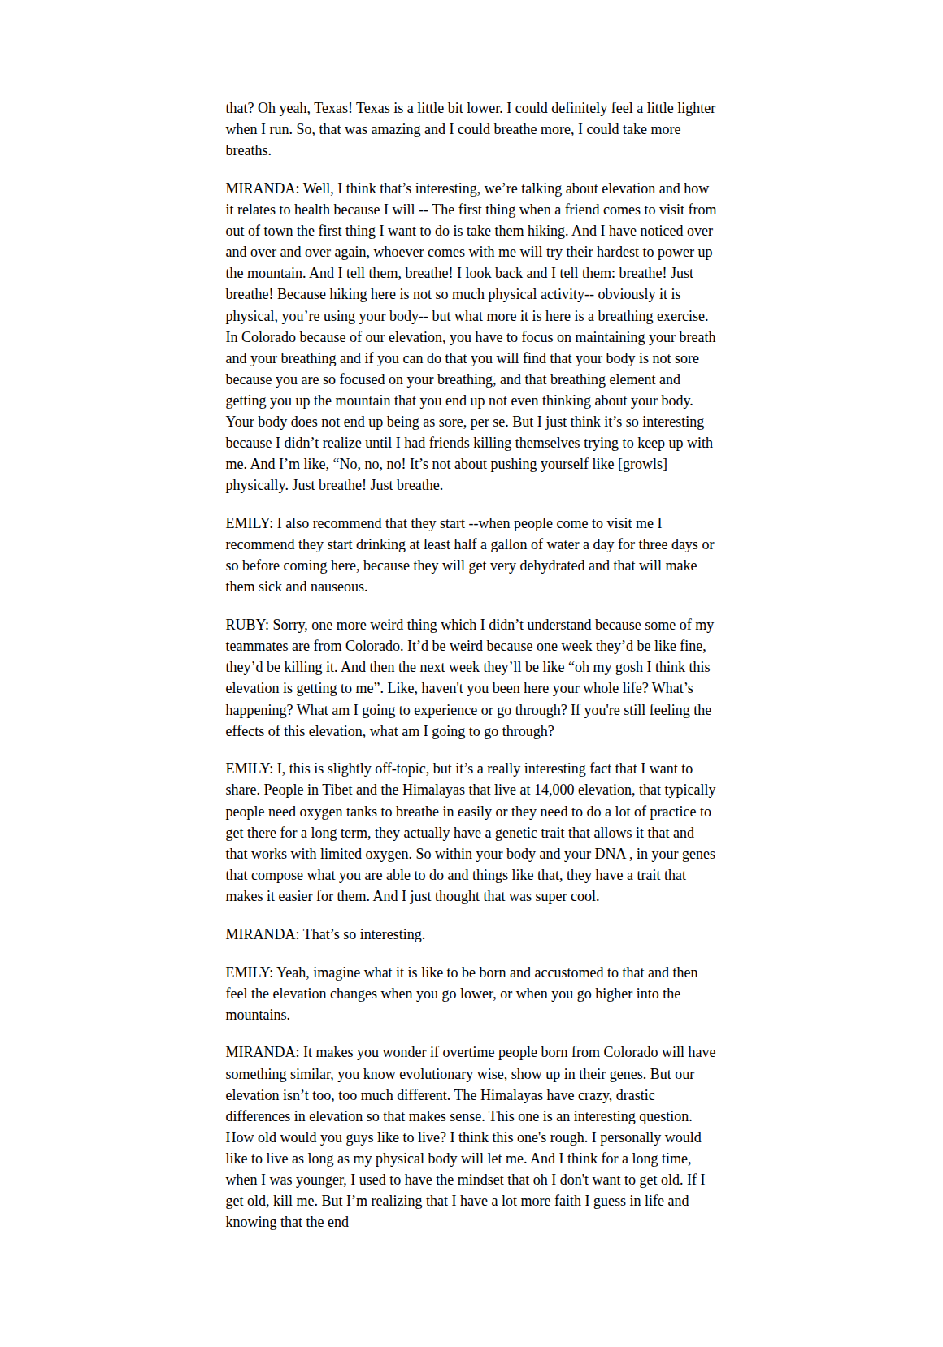that? Oh yeah, Texas! Texas is a little bit lower. I could definitely feel a little lighter when I run. So, that was amazing and I could breathe more, I could take more breaths.
MIRANDA: Well, I think that’s interesting, we’re talking about elevation and how it relates to health because I will -- The first thing when a friend comes to visit from out of town the first thing I want to do is take them hiking. And I have noticed over and over and over again, whoever comes with me will try their hardest to power up the mountain. And I tell them, breathe! I look back and I tell them: breathe! Just breathe! Because hiking here is not so much physical activity-- obviously it is physical, you’re using your body-- but what more it is here is a breathing exercise. In Colorado because of our elevation, you have to focus on maintaining your breath and your breathing and if you can do that you will find that your body is not sore because you are so focused on your breathing, and that breathing element and getting you up the mountain that you end up not even thinking about your body. Your body does not end up being as sore, per se. But I just think it’s so interesting because I didn’t realize until I had friends killing themselves trying to keep up with me. And I’m like, “No, no, no! It’s not about pushing yourself like [growls] physically. Just breathe! Just breathe.
EMILY: I also recommend that they start --when people come to visit me I recommend they start drinking at least half a gallon of water a day for three days or so before coming here, because they will get very dehydrated and that will make them sick and nauseous.
RUBY: Sorry, one more weird thing which I didn’t understand because some of my teammates are from Colorado. It’d be weird because one week they’d be like fine, they’d be killing it. And then the next week they’ll be like “oh my gosh I think this elevation is getting to me”. Like, haven't you been here your whole life? What’s happening? What am I going to experience or go through? If you're still feeling the effects of this elevation, what am I going to go through?
EMILY: I, this is slightly off-topic, but it’s a really interesting fact that I want to share. People in Tibet and the Himalayas that live at 14,000 elevation, that typically people need oxygen tanks to breathe in easily or they need to do a lot of practice to get there for a long term, they actually have a genetic trait that allows it that and that works with limited oxygen. So within your body and your DNA , in your genes that compose what you are able to do and things like that, they have a trait that makes it easier for them. And I just thought that was super cool.
MIRANDA: That’s so interesting.
EMILY: Yeah, imagine what it is like to be born and accustomed to that and then feel the elevation changes when you go lower, or when you go higher into the mountains.
MIRANDA: It makes you wonder if overtime people born from Colorado will have something similar, you know evolutionary wise, show up in their genes. But our elevation isn’t too, too much different. The Himalayas have crazy, drastic differences in elevation so that makes sense. This one is an interesting question. How old would you guys like to live? I think this one's rough. I personally would like to live as long as my physical body will let me. And I think for a long time, when I was younger, I used to have the mindset that oh I don't want to get old. If I get old, kill me. But I’m realizing that I have a lot more faith I guess in life and knowing that the end